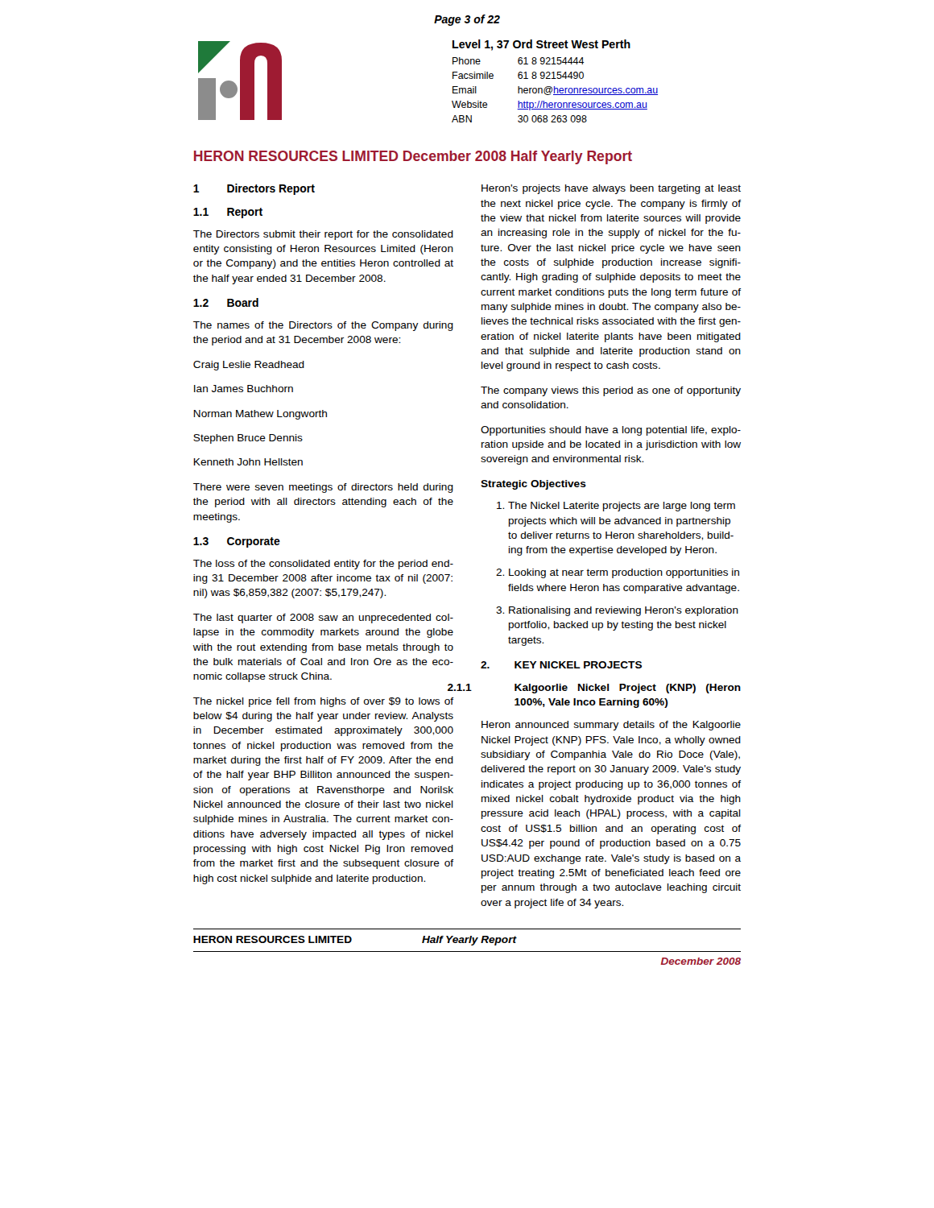Page 3 of 22
Level 1, 37 Ord Street West Perth
| Phone | 61 8 92154444 |
| Facsimile | 61 8 92154490 |
| Email | heron@ heronresources.com.au |
| Website | http://heronresources.com.au |
| ABN | 30 068 263 098 |
HERON RESOURCES LIMITED December 2008 Half Yearly Report
1 Directors Report
1.1 Report
The Directors submit their report for the consolidated entity consisting of Heron Resources Limited (Heron or the Company) and the entities Heron controlled at the half year ended 31 December 2008.
1.2 Board
The names of the Directors of the Company during the period and at 31 December 2008 were:
Craig Leslie Readhead
Ian James Buchhorn
Norman Mathew Longworth
Stephen Bruce Dennis
Kenneth John Hellsten
There were seven meetings of directors held during the period with all directors attending each of the meetings.
1.3 Corporate
The loss of the consolidated entity for the period ending 31 December 2008 after income tax of nil (2007: nil) was $6,859,382 (2007: $5,179,247).
The last quarter of 2008 saw an unprecedented collapse in the commodity markets around the globe with the rout extending from base metals through to the bulk materials of Coal and Iron Ore as the economic collapse struck China.
The nickel price fell from highs of over $9 to lows of below $4 during the half year under review. Analysts in December estimated approximately 300,000 tonnes of nickel production was removed from the market during the first half of FY 2009. After the end of the half year BHP Billiton announced the suspension of operations at Ravensthorpe and Norilsk Nickel announced the closure of their last two nickel sulphide mines in Australia. The current market conditions have adversely impacted all types of nickel processing with high cost Nickel Pig Iron removed from the market first and the subsequent closure of high cost nickel sulphide and laterite production.
Heron's projects have always been targeting at least the next nickel price cycle. The company is firmly of the view that nickel from laterite sources will provide an increasing role in the supply of nickel for the future. Over the last nickel price cycle we have seen the costs of sulphide production increase significantly. High grading of sulphide deposits to meet the current market conditions puts the long term future of many sulphide mines in doubt. The company also believes the technical risks associated with the first generation of nickel laterite plants have been mitigated and that sulphide and laterite production stand on level ground in respect to cash costs.
The company views this period as one of opportunity and consolidation.
Opportunities should have a long potential life, exploration upside and be located in a jurisdiction with low sovereign and environmental risk.
Strategic Objectives
The Nickel Laterite projects are large long term projects which will be advanced in partnership to deliver returns to Heron shareholders, building from the expertise developed by Heron.
Looking at near term production opportunities in fields where Heron has comparative advantage.
Rationalising and reviewing Heron's exploration portfolio, backed up by testing the best nickel targets.
2. KEY NICKEL PROJECTS
2.1.1 Kalgoorlie Nickel Project (KNP) (Heron 100%, Vale Inco Earning 60%)
Heron announced summary details of the Kalgoorlie Nickel Project (KNP) PFS. Vale Inco, a wholly owned subsidiary of Companhia Vale do Rio Doce (Vale), delivered the report on 30 January 2009. Vale's study indicates a project producing up to 36,000 tonnes of mixed nickel cobalt hydroxide product via the high pressure acid leach (HPAL) process, with a capital cost of US$1.5 billion and an operating cost of US$4.42 per pound of production based on a 0.75 USD:AUD exchange rate. Vale's study is based on a project treating 2.5Mt of beneficiated leach feed ore per annum through a two autoclave leaching circuit over a project life of 34 years.
HERON RESOURCES LIMITED Half Yearly Report
December 2008